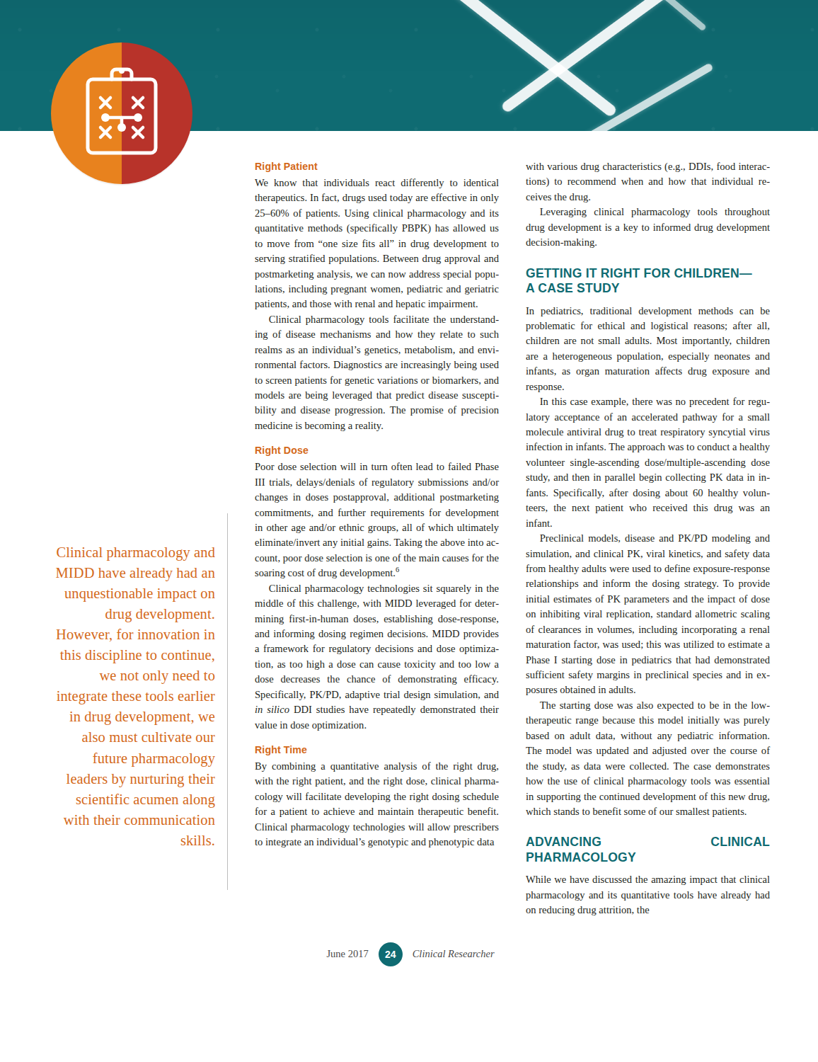Clinical pharmacology and MIDD have already had an unquestionable impact on drug development. However, for innovation in this discipline to continue, we not only need to integrate these tools earlier in drug development, we also must cultivate our future pharmacology leaders by nurturing their scientific acumen along with their communication skills.
Right Patient
We know that individuals react differently to identical therapeutics. In fact, drugs used today are effective in only 25–60% of patients. Using clinical pharmacology and its quantitative methods (specifically PBPK) has allowed us to move from “one size fits all” in drug development to serving stratified populations. Between drug approval and postmarketing analysis, we can now address special populations, including pregnant women, pediatric and geriatric patients, and those with renal and hepatic impairment.
Clinical pharmacology tools facilitate the understanding of disease mechanisms and how they relate to such realms as an individual’s genetics, metabolism, and environmental factors. Diagnostics are increasingly being used to screen patients for genetic variations or biomarkers, and models are being leveraged that predict disease susceptibility and disease progression. The promise of precision medicine is becoming a reality.
Right Dose
Poor dose selection will in turn often lead to failed Phase III trials, delays/denials of regulatory submissions and/or changes in doses postapproval, additional postmarketing commitments, and further requirements for development in other age and/or ethnic groups, all of which ultimately eliminate/invert any initial gains. Taking the above into account, poor dose selection is one of the main causes for the soaring cost of drug development.6
Clinical pharmacology technologies sit squarely in the middle of this challenge, with MIDD leveraged for determining first-in-human doses, establishing dose-response, and informing dosing regimen decisions. MIDD provides a framework for regulatory decisions and dose optimization, as too high a dose can cause toxicity and too low a dose decreases the chance of demonstrating efficacy. Specifically, PK/PD, adaptive trial design simulation, and in silico DDI studies have repeatedly demonstrated their value in dose optimization.
Right Time
By combining a quantitative analysis of the right drug, with the right patient, and the right dose, clinical pharmacology will facilitate developing the right dosing schedule for a patient to achieve and maintain therapeutic benefit. Clinical pharmacology technologies will allow prescribers to integrate an individual’s genotypic and phenotypic data
with various drug characteristics (e.g., DDIs, food interactions) to recommend when and how that individual receives the drug.
Leveraging clinical pharmacology tools throughout drug development is a key to informed drug development decision-making.
Getting It Right for Children—
A Case Study
In pediatrics, traditional development methods can be problematic for ethical and logistical reasons; after all, children are not small adults. Most importantly, children are a heterogeneous population, especially neonates and infants, as organ maturation affects drug exposure and response.
In this case example, there was no precedent for regulatory acceptance of an accelerated pathway for a small molecule antiviral drug to treat respiratory syncytial virus infection in infants. The approach was to conduct a healthy volunteer single-ascending dose/multiple-ascending dose study, and then in parallel begin collecting PK data in infants. Specifically, after dosing about 60 healthy volunteers, the next patient who received this drug was an infant.
Preclinical models, disease and PK/PD modeling and simulation, and clinical PK, viral kinetics, and safety data from healthy adults were used to define exposure-response relationships and inform the dosing strategy. To provide initial estimates of PK parameters and the impact of dose on inhibiting viral replication, standard allometric scaling of clearances in volumes, including incorporating a renal maturation factor, was used; this was utilized to estimate a Phase I starting dose in pediatrics that had demonstrated sufficient safety margins in preclinical species and in exposures obtained in adults.
The starting dose was also expected to be in the low-therapeutic range because this model initially was purely based on adult data, without any pediatric information. The model was updated and adjusted over the course of the study, as data were collected. The case demonstrates how the use of clinical pharmacology tools was essential in supporting the continued development of this new drug, which stands to benefit some of our smallest patients.
Advancing Clinical Pharmacology
While we have discussed the amazing impact that clinical pharmacology and its quantitative tools have already had on reducing drug attrition, the
June 2017 24 Clinical Researcher